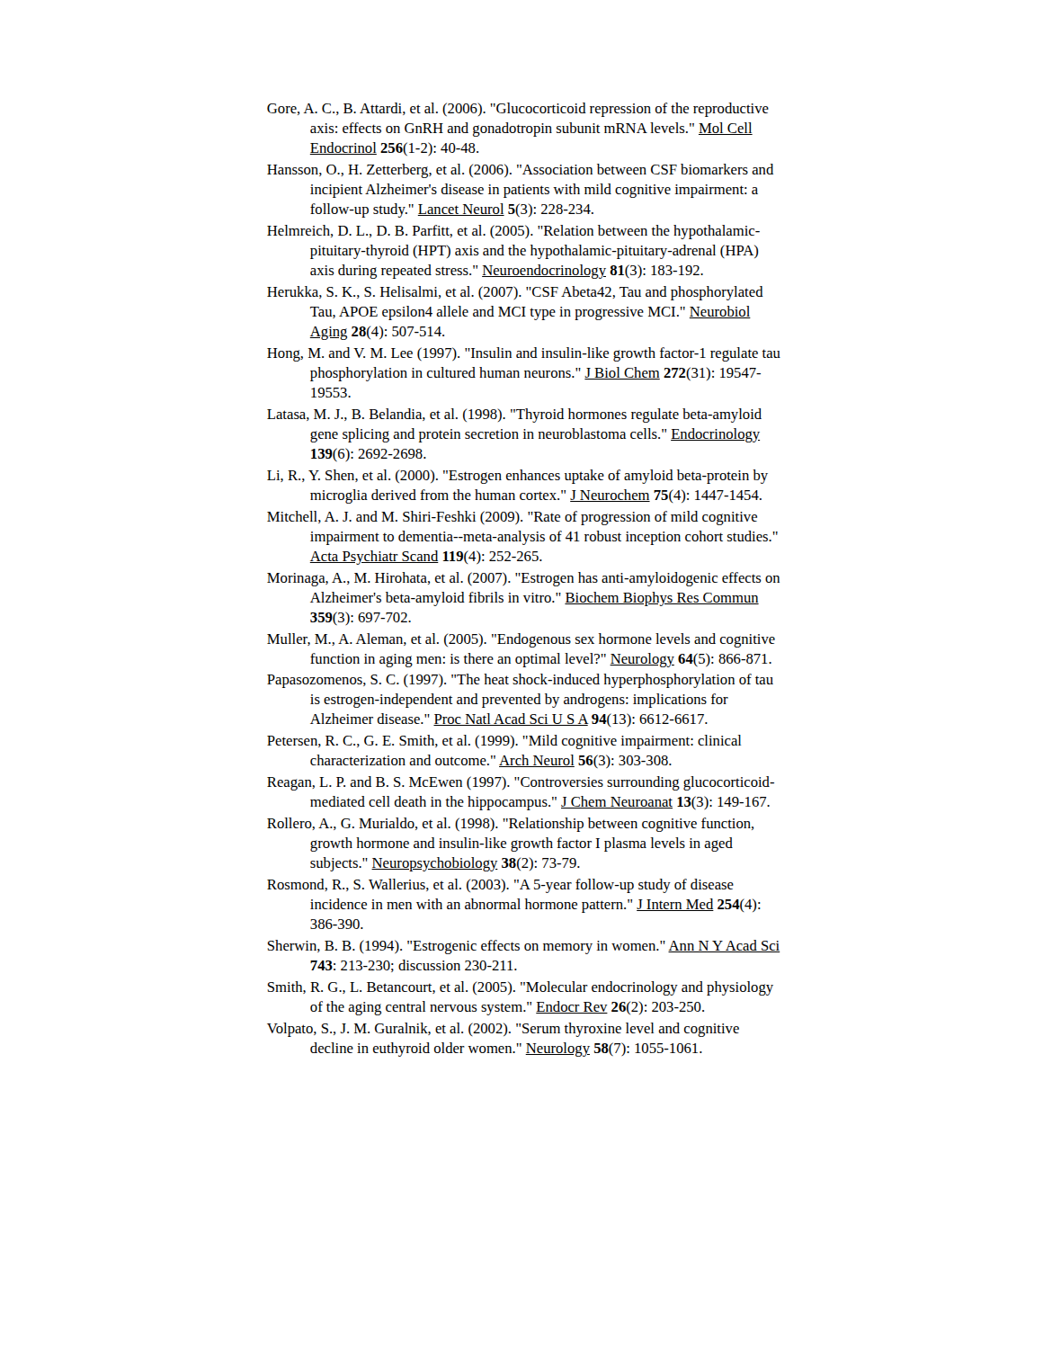Gore, A. C., B. Attardi, et al. (2006). "Glucocorticoid repression of the reproductive axis: effects on GnRH and gonadotropin subunit mRNA levels." Mol Cell Endocrinol 256(1-2): 40-48.
Hansson, O., H. Zetterberg, et al. (2006). "Association between CSF biomarkers and incipient Alzheimer's disease in patients with mild cognitive impairment: a follow-up study." Lancet Neurol 5(3): 228-234.
Helmreich, D. L., D. B. Parfitt, et al. (2005). "Relation between the hypothalamic-pituitary-thyroid (HPT) axis and the hypothalamic-pituitary-adrenal (HPA) axis during repeated stress." Neuroendocrinology 81(3): 183-192.
Herukka, S. K., S. Helisalmi, et al. (2007). "CSF Abeta42, Tau and phosphorylated Tau, APOE epsilon4 allele and MCI type in progressive MCI." Neurobiol Aging 28(4): 507-514.
Hong, M. and V. M. Lee (1997). "Insulin and insulin-like growth factor-1 regulate tau phosphorylation in cultured human neurons." J Biol Chem 272(31): 19547-19553.
Latasa, M. J., B. Belandia, et al. (1998). "Thyroid hormones regulate beta-amyloid gene splicing and protein secretion in neuroblastoma cells." Endocrinology 139(6): 2692-2698.
Li, R., Y. Shen, et al. (2000). "Estrogen enhances uptake of amyloid beta-protein by microglia derived from the human cortex." J Neurochem 75(4): 1447-1454.
Mitchell, A. J. and M. Shiri-Feshki (2009). "Rate of progression of mild cognitive impairment to dementia--meta-analysis of 41 robust inception cohort studies." Acta Psychiatr Scand 119(4): 252-265.
Morinaga, A., M. Hirohata, et al. (2007). "Estrogen has anti-amyloidogenic effects on Alzheimer's beta-amyloid fibrils in vitro." Biochem Biophys Res Commun 359(3): 697-702.
Muller, M., A. Aleman, et al. (2005). "Endogenous sex hormone levels and cognitive function in aging men: is there an optimal level?" Neurology 64(5): 866-871.
Papasozomenos, S. C. (1997). "The heat shock-induced hyperphosphorylation of tau is estrogen-independent and prevented by androgens: implications for Alzheimer disease." Proc Natl Acad Sci U S A 94(13): 6612-6617.
Petersen, R. C., G. E. Smith, et al. (1999). "Mild cognitive impairment: clinical characterization and outcome." Arch Neurol 56(3): 303-308.
Reagan, L. P. and B. S. McEwen (1997). "Controversies surrounding glucocorticoid-mediated cell death in the hippocampus." J Chem Neuroanat 13(3): 149-167.
Rollero, A., G. Murialdo, et al. (1998). "Relationship between cognitive function, growth hormone and insulin-like growth factor I plasma levels in aged subjects." Neuropsychobiology 38(2): 73-79.
Rosmond, R., S. Wallerius, et al. (2003). "A 5-year follow-up study of disease incidence in men with an abnormal hormone pattern." J Intern Med 254(4): 386-390.
Sherwin, B. B. (1994). "Estrogenic effects on memory in women." Ann N Y Acad Sci 743: 213-230; discussion 230-211.
Smith, R. G., L. Betancourt, et al. (2005). "Molecular endocrinology and physiology of the aging central nervous system." Endocr Rev 26(2): 203-250.
Volpato, S., J. M. Guralnik, et al. (2002). "Serum thyroxine level and cognitive decline in euthyroid older women." Neurology 58(7): 1055-1061.